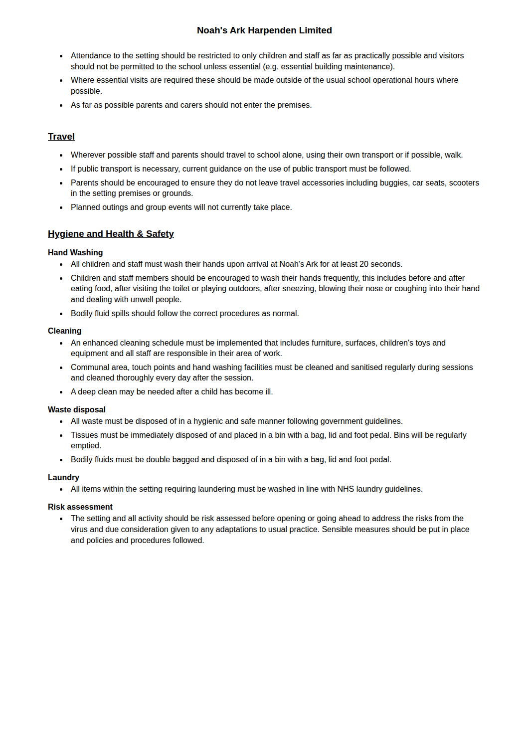Noah's Ark Harpenden Limited
Attendance to the setting should be restricted to only children and staff as far as practically possible and visitors should not be permitted to the school unless essential (e.g. essential building maintenance).
Where essential visits are required these should be made outside of the usual school operational hours where possible.
As far as possible parents and carers should not enter the premises.
Travel
Wherever possible staff and parents should travel to school alone, using their own transport or if possible, walk.
If public transport is necessary, current guidance on the use of public transport must be followed.
Parents should be encouraged to ensure they do not leave travel accessories including buggies, car seats, scooters in the setting premises or grounds.
Planned outings and group events will not currently take place.
Hygiene and Health & Safety
Hand Washing
All children and staff must wash their hands upon arrival at Noah's Ark for at least 20 seconds.
Children and staff members should be encouraged to wash their hands frequently, this includes before and after eating food, after visiting the toilet or playing outdoors, after sneezing, blowing their nose or coughing into their hand and dealing with unwell people.
Bodily fluid spills should follow the correct procedures as normal.
Cleaning
An enhanced cleaning schedule must be implemented that includes furniture, surfaces, children's toys and equipment and all staff are responsible in their area of work.
Communal area, touch points and hand washing facilities must be cleaned and sanitised regularly during sessions and cleaned thoroughly every day after the session.
A deep clean may be needed after a child has become ill.
Waste disposal
All waste must be disposed of in a hygienic and safe manner following government guidelines.
Tissues must be immediately disposed of and placed in a bin with a bag, lid and foot pedal. Bins will be regularly emptied.
Bodily fluids must be double bagged and disposed of in a bin with a bag, lid and foot pedal.
Laundry
All items within the setting requiring laundering must be washed in line with NHS laundry guidelines.
Risk assessment
The setting and all activity should be risk assessed before opening or going ahead to address the risks from the virus and due consideration given to any adaptations to usual practice. Sensible measures should be put in place and policies and procedures followed.